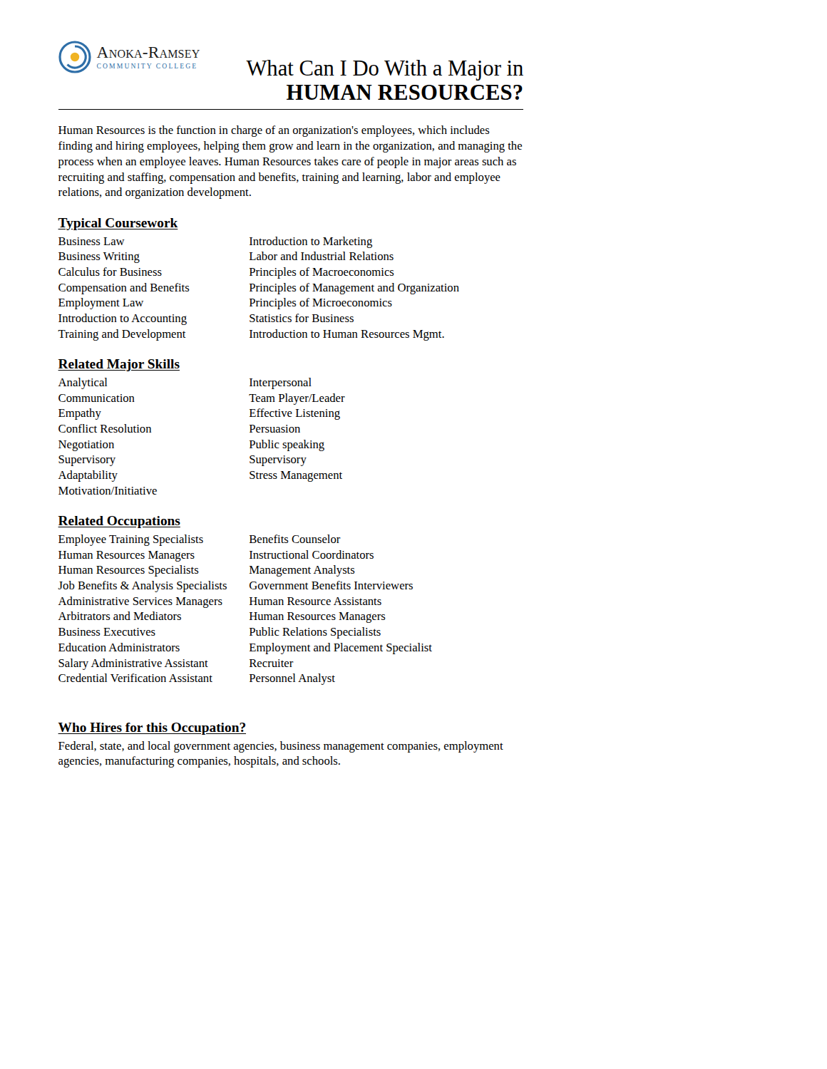Anoka-Ramsey
COMMUNITY COLLEGE
What Can I Do With a Major in
HUMAN RESOURCES?
Human Resources is the function in charge of an organization's employees, which includes finding and hiring employees, helping them grow and learn in the organization, and managing the process when an employee leaves. Human Resources takes care of people in major areas such as recruiting and staffing, compensation and benefits, training and learning, labor and employee relations, and organization development.
Typical Coursework
| Business Law | Introduction to Marketing |
| Business Writing | Labor and Industrial Relations |
| Calculus for Business | Principles of Macroeconomics |
| Compensation and Benefits | Principles of Management and Organization |
| Employment Law | Principles of Microeconomics |
| Introduction to Accounting | Statistics for Business |
| Training and Development | Introduction to Human Resources Mgmt. |
Related Major Skills
| Analytical | Interpersonal |
| Communication | Team Player/Leader |
| Empathy | Effective Listening |
| Conflict Resolution | Persuasion |
| Negotiation | Public speaking |
| Supervisory | Supervisory |
| Adaptability | Stress Management |
| Motivation/Initiative | |
Related Occupations
| Employee Training Specialists | Benefits Counselor |
| Human Resources Managers | Instructional Coordinators |
| Human Resources Specialists | Management Analysts |
| Job Benefits & Analysis Specialists | Government Benefits Interviewers |
| Administrative Services Managers | Human Resource Assistants |
| Arbitrators and Mediators | Human Resources Managers |
| Business Executives | Public Relations Specialists |
| Education Administrators | Employment and Placement Specialist |
| Salary Administrative Assistant | Recruiter |
| Credential Verification Assistant | Personnel Analyst |
Who Hires for this Occupation?
Federal, state, and local government agencies, business management companies, employment agencies, manufacturing companies, hospitals, and schools.